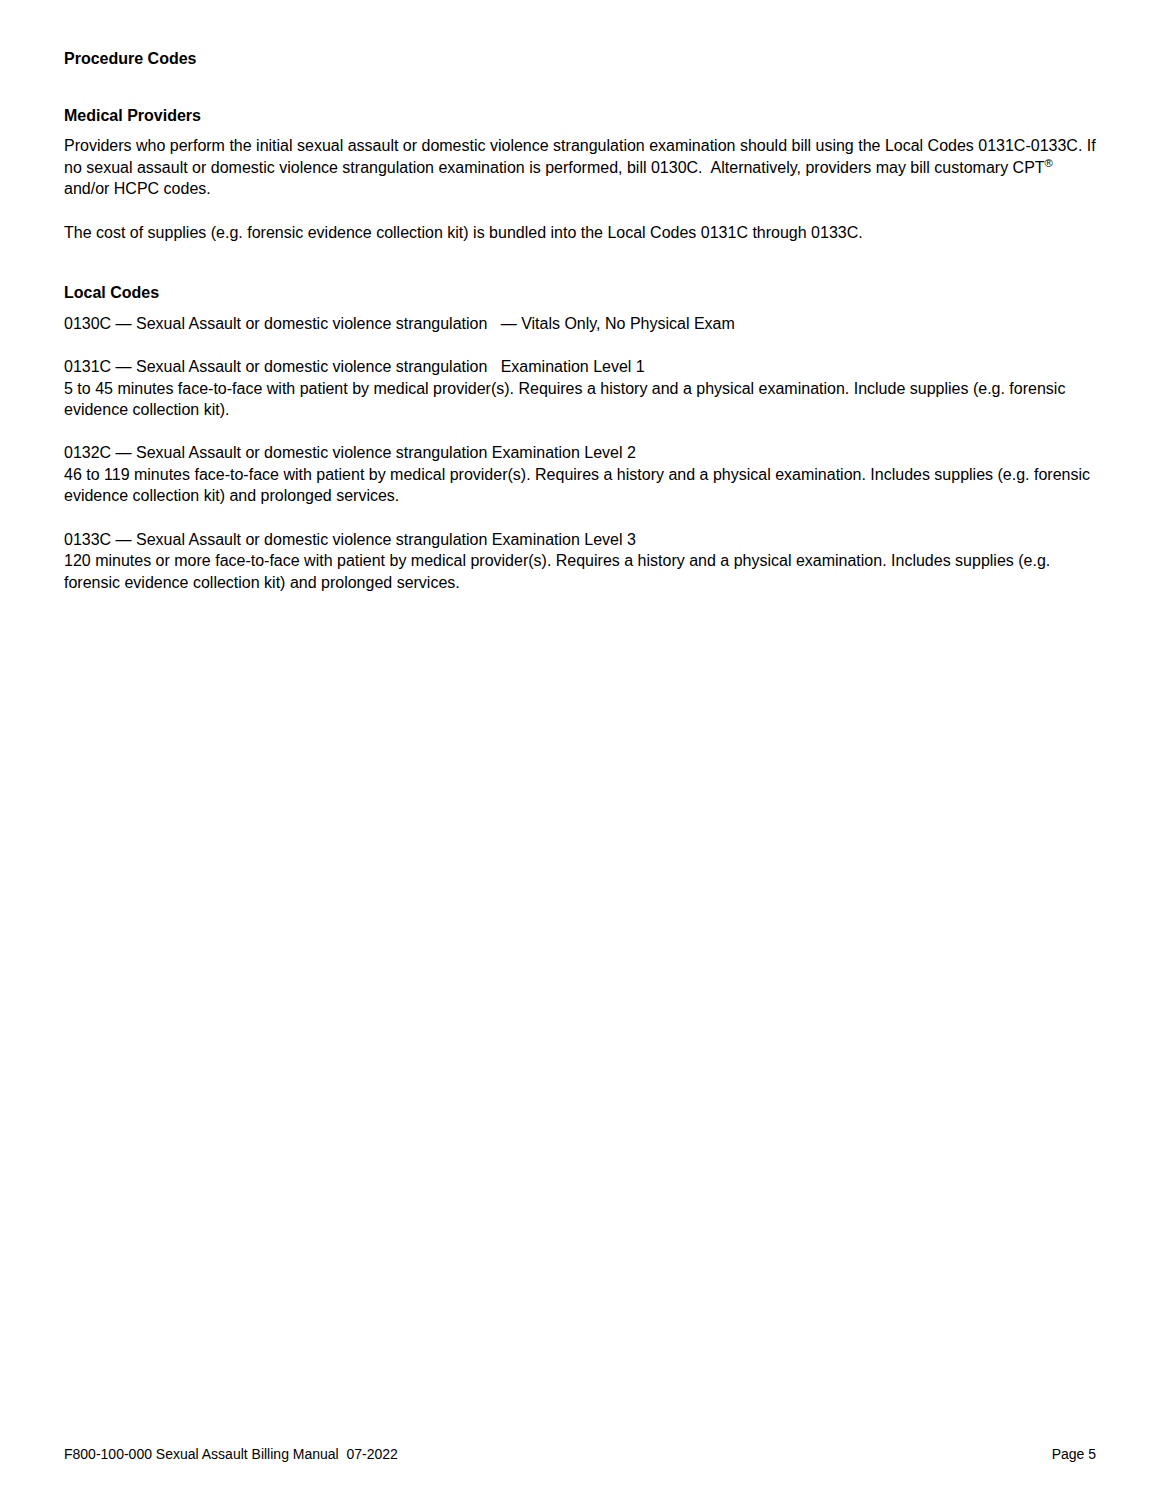Procedure Codes
Medical Providers
Providers who perform the initial sexual assault or domestic violence strangulation examination should bill using the Local Codes 0131C-0133C. If no sexual assault or domestic violence strangulation examination is performed, bill 0130C. Alternatively, providers may bill customary CPT® and/or HCPC codes.
The cost of supplies (e.g. forensic evidence collection kit) is bundled into the Local Codes 0131C through 0133C.
Local Codes
0130C — Sexual Assault or domestic violence strangulation — Vitals Only, No Physical Exam
0131C — Sexual Assault or domestic violence strangulation Examination Level 1
5 to 45 minutes face-to-face with patient by medical provider(s). Requires a history and a physical examination. Include supplies (e.g. forensic evidence collection kit).
0132C — Sexual Assault or domestic violence strangulation Examination Level 2
46 to 119 minutes face-to-face with patient by medical provider(s). Requires a history and a physical examination. Includes supplies (e.g. forensic evidence collection kit) and prolonged services.
0133C — Sexual Assault or domestic violence strangulation Examination Level 3
120 minutes or more face-to-face with patient by medical provider(s). Requires a history and a physical examination. Includes supplies (e.g. forensic evidence collection kit) and prolonged services.
F800-100-000 Sexual Assault Billing Manual 07-2022 Page 5